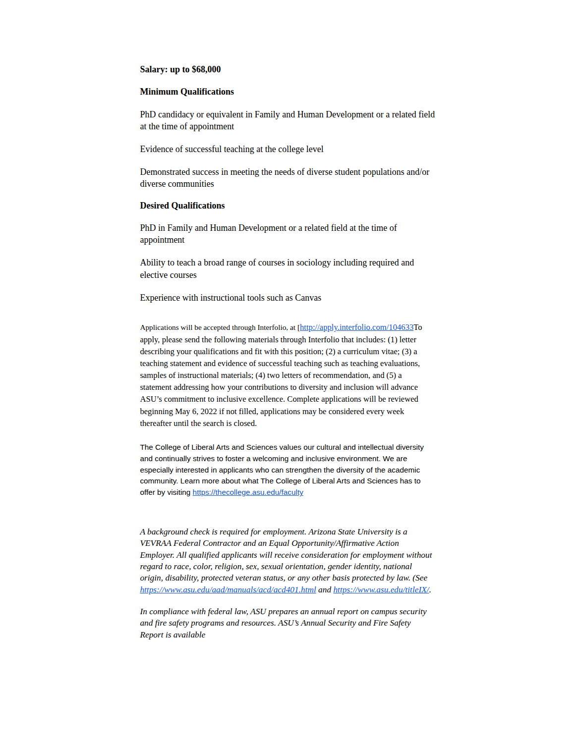Salary: up to $68,000
Minimum Qualifications
PhD candidacy or equivalent in Family and Human Development or a related field at the time of appointment
Evidence of successful teaching at the college level
Demonstrated success in meeting the needs of diverse student populations and/or diverse communities
Desired Qualifications
PhD in Family and Human Development or a related field at the time of appointment
Ability to teach a broad range of courses in sociology including required and elective courses
Experience with instructional tools such as Canvas
Applications will be accepted through Interfolio, at [http://apply.interfolio.com/104633 To apply, please send the following materials through Interfolio that includes: (1) letter describing your qualifications and fit with this position; (2) a curriculum vitae; (3) a teaching statement and evidence of successful teaching such as teaching evaluations, samples of instructional materials; (4) two letters of recommendation, and (5) a statement addressing how your contributions to diversity and inclusion will advance ASU’s commitment to inclusive excellence. Complete applications will be reviewed beginning May 6, 2022 if not filled, applications may be considered every week thereafter until the search is closed.
The College of Liberal Arts and Sciences values our cultural and intellectual diversity and continually strives to foster a welcoming and inclusive environment. We are especially interested in applicants who can strengthen the diversity of the academic community. Learn more about what The College of Liberal Arts and Sciences has to offer by visiting https://thecollege.asu.edu/faculty
A background check is required for employment. Arizona State University is a VEVRAA Federal Contractor and an Equal Opportunity/Affirmative Action Employer. All qualified applicants will receive consideration for employment without regard to race, color, religion, sex, sexual orientation, gender identity, national origin, disability, protected veteran status, or any other basis protected by law. (See https://www.asu.edu/aad/manuals/acd/acd401.html and https://www.asu.edu/titleIX/.
In compliance with federal law, ASU prepares an annual report on campus security and fire safety programs and resources. ASU’s Annual Security and Fire Safety Report is available